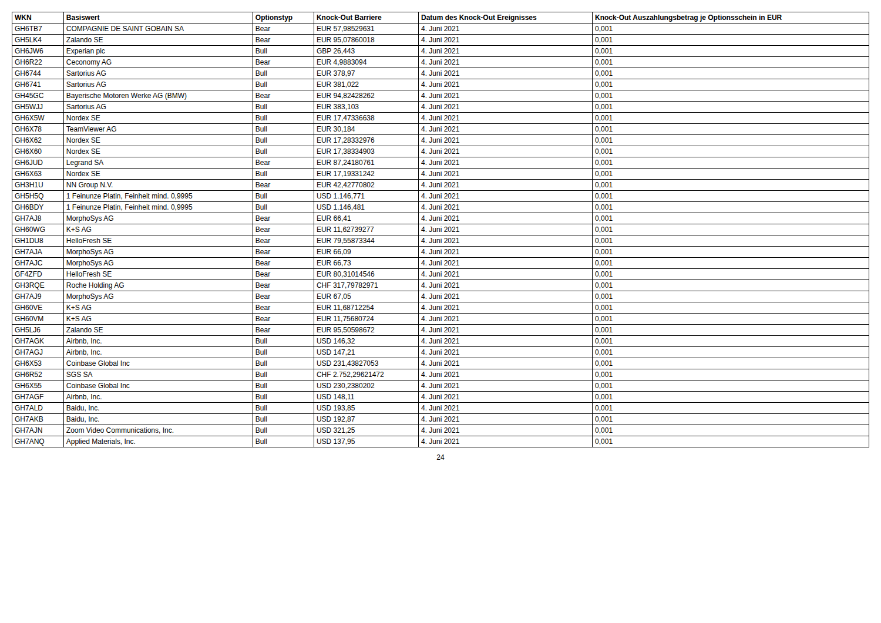| WKN | Basiswert | Optionstyp | Knock-Out Barriere | Datum des Knock-Out Ereignisses | Knock-Out Auszahlungsbetrag je Optionsschein in EUR |
| --- | --- | --- | --- | --- | --- |
| GH6TB7 | COMPAGNIE DE SAINT GOBAIN SA | Bear | EUR 57,98529631 | 4. Juni 2021 | 0,001 |
| GH5LK4 | Zalando SE | Bear | EUR 95,07860018 | 4. Juni 2021 | 0,001 |
| GH6JW6 | Experian plc | Bull | GBP 26,443 | 4. Juni 2021 | 0,001 |
| GH6R22 | Ceconomy AG | Bear | EUR 4,9883094 | 4. Juni 2021 | 0,001 |
| GH6744 | Sartorius AG | Bull | EUR 378,97 | 4. Juni 2021 | 0,001 |
| GH6741 | Sartorius AG | Bull | EUR 381,022 | 4. Juni 2021 | 0,001 |
| GH45GC | Bayerische Motoren Werke AG (BMW) | Bear | EUR 94,82428262 | 4. Juni 2021 | 0,001 |
| GH5WJJ | Sartorius AG | Bull | EUR 383,103 | 4. Juni 2021 | 0,001 |
| GH6X5W | Nordex SE | Bull | EUR 17,47336638 | 4. Juni 2021 | 0,001 |
| GH6X78 | TeamViewer AG | Bull | EUR 30,184 | 4. Juni 2021 | 0,001 |
| GH6X62 | Nordex SE | Bull | EUR 17,28332976 | 4. Juni 2021 | 0,001 |
| GH6X60 | Nordex SE | Bull | EUR 17,38334903 | 4. Juni 2021 | 0,001 |
| GH6JUD | Legrand SA | Bear | EUR 87,24180761 | 4. Juni 2021 | 0,001 |
| GH6X63 | Nordex SE | Bull | EUR 17,19331242 | 4. Juni 2021 | 0,001 |
| GH3H1U | NN Group N.V. | Bear | EUR 42,42770802 | 4. Juni 2021 | 0,001 |
| GH5H5Q | 1 Feinunze Platin, Feinheit mind. 0,9995 | Bull | USD 1.146,771 | 4. Juni 2021 | 0,001 |
| GH6BDY | 1 Feinunze Platin, Feinheit mind. 0,9995 | Bull | USD 1.146,481 | 4. Juni 2021 | 0,001 |
| GH7AJ8 | MorphoSys AG | Bear | EUR 66,41 | 4. Juni 2021 | 0,001 |
| GH60WG | K+S AG | Bear | EUR 11,62739277 | 4. Juni 2021 | 0,001 |
| GH1DU8 | HelloFresh SE | Bear | EUR 79,55873344 | 4. Juni 2021 | 0,001 |
| GH7AJA | MorphoSys AG | Bear | EUR 66,09 | 4. Juni 2021 | 0,001 |
| GH7AJC | MorphoSys AG | Bear | EUR 66,73 | 4. Juni 2021 | 0,001 |
| GF4ZFD | HelloFresh SE | Bear | EUR 80,31014546 | 4. Juni 2021 | 0,001 |
| GH3RQE | Roche Holding AG | Bear | CHF 317,79782971 | 4. Juni 2021 | 0,001 |
| GH7AJ9 | MorphoSys AG | Bear | EUR 67,05 | 4. Juni 2021 | 0,001 |
| GH60VE | K+S AG | Bear | EUR 11,68712254 | 4. Juni 2021 | 0,001 |
| GH60VM | K+S AG | Bear | EUR 11,75680724 | 4. Juni 2021 | 0,001 |
| GH5LJ6 | Zalando SE | Bear | EUR 95,50598672 | 4. Juni 2021 | 0,001 |
| GH7AGK | Airbnb, Inc. | Bull | USD 146,32 | 4. Juni 2021 | 0,001 |
| GH7AGJ | Airbnb, Inc. | Bull | USD 147,21 | 4. Juni 2021 | 0,001 |
| GH6X53 | Coinbase Global Inc | Bull | USD 231,43827053 | 4. Juni 2021 | 0,001 |
| GH6R52 | SGS SA | Bull | CHF 2.752,29621472 | 4. Juni 2021 | 0,001 |
| GH6X55 | Coinbase Global Inc | Bull | USD 230,2380202 | 4. Juni 2021 | 0,001 |
| GH7AGF | Airbnb, Inc. | Bull | USD 148,11 | 4. Juni 2021 | 0,001 |
| GH7ALD | Baidu, Inc. | Bull | USD 193,85 | 4. Juni 2021 | 0,001 |
| GH7AKB | Baidu, Inc. | Bull | USD 192,87 | 4. Juni 2021 | 0,001 |
| GH7AJN | Zoom Video Communications, Inc. | Bull | USD 321,25 | 4. Juni 2021 | 0,001 |
| GH7ANQ | Applied Materials, Inc. | Bull | USD 137,95 | 4. Juni 2021 | 0,001 |
24